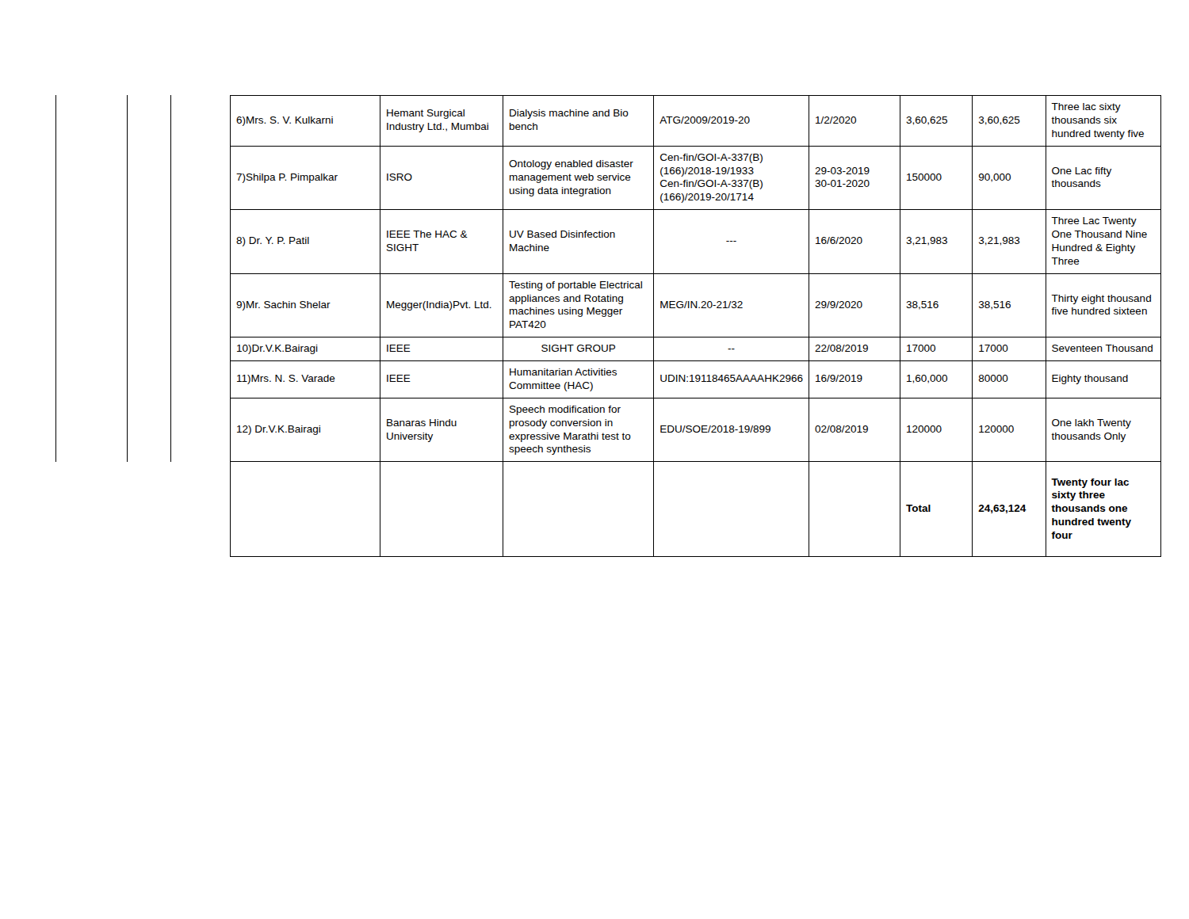| 6)Mrs. S. V. Kulkarni | Hemant Surgical Industry Ltd., Mumbai | Dialysis machine and Bio bench | ATG/2009/2019-20 | 1/2/2020 | 3,60,625 | 3,60,625 | Three lac sixty thousands six hundred twenty five |
| 7)Shilpa P. Pimpalkar | ISRO | Ontology enabled disaster management web service using data integration | Cen-fin/GOI-A-337(B)(166)/2018-19/1933 Cen-fin/GOI-A-337(B)(166)/2019-20/1714 | 29-03-2019 30-01-2020 | 150000 | 90,000 | One Lac fifty thousands |
| 8) Dr. Y. P. Patil | IEEE The HAC & SIGHT | UV Based Disinfection Machine | --- | 16/6/2020 | 3,21,983 | 3,21,983 | Three Lac Twenty One Thousand Nine Hundred & Eighty Three |
| 9)Mr. Sachin Shelar | Megger(India)Pvt. Ltd. | Testing of portable Electrical appliances and Rotating machines using Megger PAT420 | MEG/IN.20-21/32 | 29/9/2020 | 38,516 | 38,516 | Thirty eight thousand five hundred sixteen |
| 10)Dr.V.K.Bairagi | IEEE | SIGHT GROUP | -- | 22/08/2019 | 17000 | 17000 | Seventeen Thousand |
| 11)Mrs. N. S. Varade | IEEE | Humanitarian Activities Committee (HAC) | UDIN:19118465AAAAHK2966 | 16/9/2019 | 1,60,000 | 80000 | Eighty thousand |
| 12) Dr.V.K.Bairagi | Banaras Hindu University | Speech modification for prosody conversion in expressive Marathi test to speech synthesis | EDU/SOE/2018-19/899 | 02/08/2019 | 120000 | 120000 | One lakh Twenty thousands Only |
| | | | | | Total | 24,63,124 | Twenty four lac sixty three thousands one hundred twenty four |